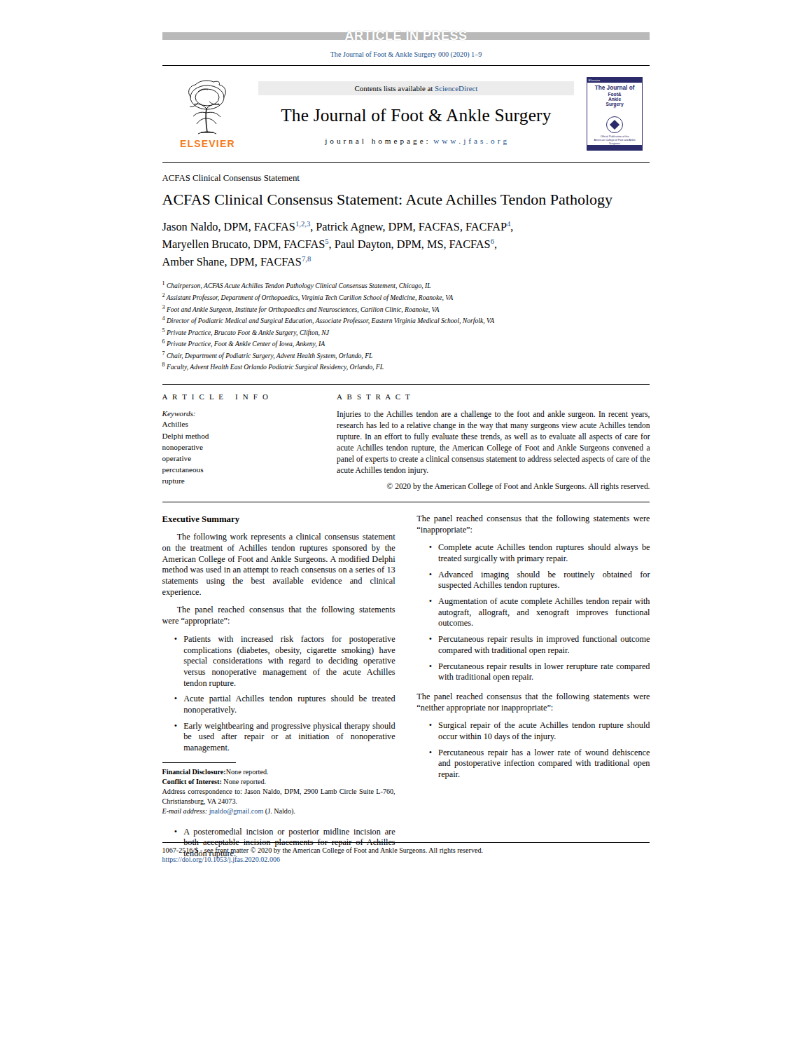ARTICLE IN PRESS
The Journal of Foot & Ankle Surgery 000 (2020) 1–9
ELSEVIER
Contents lists available at ScienceDirect
The Journal of Foot & Ankle Surgery
j o u r n a l h o m e p a g e : w w w . j f a s . o r g
Elsevier
The Journal of
Foot&Ankle Surgery®
Official Publication of the
American College of Foot and Ankle Surgeons
ACFAS Clinical Consensus Statement
ACFAS Clinical Consensus Statement: Acute Achilles Tendon Pathology
Jason Naldo, DPM, FACFAS1,2,3, Patrick Agnew, DPM, FACFAS, FACFAP4,
Maryellen Brucato, DPM, FACFAS5, Paul Dayton, DPM, MS, FACFAS6,
Amber Shane, DPM, FACFAS7,8
1 Chairperson, ACFAS Acute Achilles Tendon Pathology Clinical Consensus Statement, Chicago, IL
2 Assistant Professor, Department of Orthopaedics, Virginia Tech Carilion School of Medicine, Roanoke, VA
3 Foot and Ankle Surgeon, Institute for Orthopaedics and Neurosciences, Carilion Clinic, Roanoke, VA
4 Director of Podiatric Medical and Surgical Education, Associate Professor, Eastern Virginia Medical School, Norfolk, VA
5 Private Practice, Brucato Foot & Ankle Surgery, Clifton, NJ
6 Private Practice, Foot & Ankle Center of Iowa, Ankeny, IA
7 Chair, Department of Podiatric Surgery, Advent Health System, Orlando, FL
8 Faculty, Advent Health East Orlando Podiatric Surgical Residency, Orlando, FL
A R T I C L E I N F O
Keywords:
Achilles
Delphi method
nonoperative
operative
percutaneous
rupture
A B S T R A C T
Injuries to the Achilles tendon are a challenge to the foot and ankle surgeon. In recent years, research has led to a relative change in the way that many surgeons view acute Achilles tendon rupture. In an effort to fully evaluate these trends, as well as to evaluate all aspects of care for acute Achilles tendon rupture, the American College of Foot and Ankle Surgeons convened a panel of experts to create a clinical consensus statement to address selected aspects of care of the acute Achilles tendon injury.
© 2020 by the American College of Foot and Ankle Surgeons. All rights reserved.
Executive Summary
The following work represents a clinical consensus statement on the treatment of Achilles tendon ruptures sponsored by the American College of Foot and Ankle Surgeons. A modified Delphi method was used in an attempt to reach consensus on a series of 13 statements using the best available evidence and clinical experience.
The panel reached consensus that the following statements were “appropriate”:
Patients with increased risk factors for postoperative complications (diabetes, obesity, cigarette smoking) have special considerations with regard to deciding operative versus nonoperative management of the acute Achilles tendon rupture.
Acute partial Achilles tendon ruptures should be treated nonoperatively.
Early weightbearing and progressive physical therapy should be used after repair or at initiation of nonoperative management.
Financial Disclosure: None reported.
Conflict of Interest: None reported.
Address correspondence to: Jason Naldo, DPM, 2900 Lamb Circle Suite L-760, Christiansburg, VA 24073.
E-mail address: jnaldo@gmail.com (J. Naldo).
A posteromedial incision or posterior midline incision are both acceptable incision placements for repair of Achilles tendon rupture.
The panel reached consensus that the following statements were “inappropriate”:
Complete acute Achilles tendon ruptures should always be treated surgically with primary repair.
Advanced imaging should be routinely obtained for suspected Achilles tendon ruptures.
Augmentation of acute complete Achilles tendon repair with autograft, allograft, and xenograft improves functional outcomes.
Percutaneous repair results in improved functional outcome compared with traditional open repair.
Percutaneous repair results in lower rerupture rate compared with traditional open repair.
The panel reached consensus that the following statements were “neither appropriate nor inappropriate”:
Surgical repair of the acute Achilles tendon rupture should occur within 10 days of the injury.
Percutaneous repair has a lower rate of wound dehiscence and postoperative infection compared with traditional open repair.
1067-2516/$ - see front matter © 2020 by the American College of Foot and Ankle Surgeons. All rights reserved.
https://doi.org/10.1053/j.jfas.2020.02.006